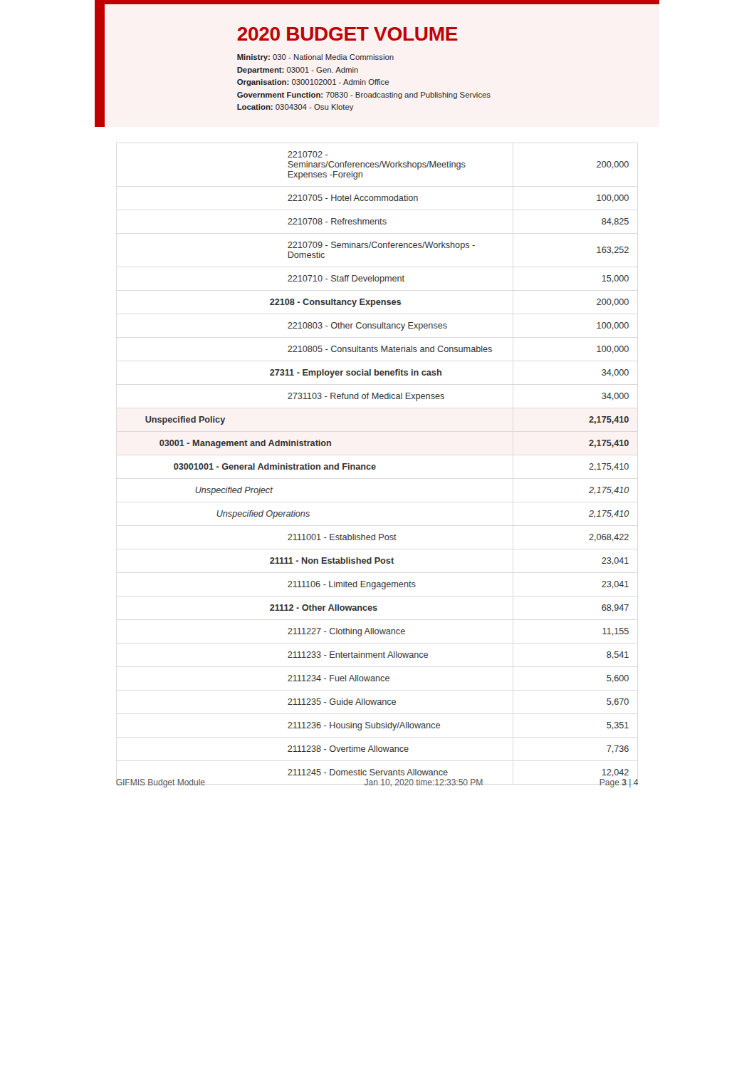2020 BUDGET VOLUME
Ministry: 030 - National Media Commission
Department: 03001 - Gen. Admin
Organisation: 0300102001 - Admin Office
Government Function: 70830 - Broadcasting and Publishing Services
Location: 0304304 - Osu Klotey
| 2210702 - Seminars/Conferences/Workshops/Meetings Expenses -Foreign | 200,000 |
| 2210705 - Hotel Accommodation | 100,000 |
| 2210708 - Refreshments | 84,825 |
| 2210709 - Seminars/Conferences/Workshops - Domestic | 163,252 |
| 2210710 - Staff Development | 15,000 |
| 22108 - Consultancy Expenses | 200,000 |
| 2210803 - Other Consultancy Expenses | 100,000 |
| 2210805 - Consultants Materials and Consumables | 100,000 |
| 27311 - Employer social benefits in cash | 34,000 |
| 2731103 - Refund of Medical Expenses | 34,000 |
| Unspecified Policy | 2,175,410 |
| 03001 - Management and Administration | 2,175,410 |
| 03001001 - General Administration and Finance | 2,175,410 |
| Unspecified Project | 2,175,410 |
| Unspecified Operations | 2,175,410 |
| 2111001 - Established Post | 2,068,422 |
| 21111 - Non Established Post | 23,041 |
| 2111106 - Limited Engagements | 23,041 |
| 21112 - Other Allowances | 68,947 |
| 2111227 - Clothing Allowance | 11,155 |
| 2111233 - Entertainment Allowance | 8,541 |
| 2111234 - Fuel Allowance | 5,600 |
| 2111235 - Guide Allowance | 5,670 |
| 2111236 - Housing Subsidy/Allowance | 5,351 |
| 2111238 - Overtime Allowance | 7,736 |
| 2111245 - Domestic Servants Allowance | 12,042 |
GIFMIS Budget Module
Jan 10, 2020 time:12:33:50 PM
Page 3 | 4